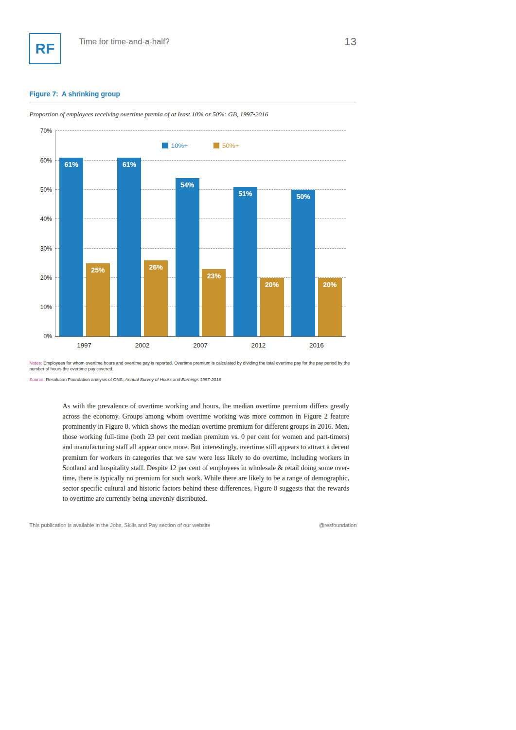RF
Time for time-and-a-half?
13
Figure 7: A shrinking group
Proportion of employees receiving overtime premia of at least 10% or 50%: GB, 1997-2016
10%+ 50%+
70%
60%
50%
40%
30%
20%
10%
0%
61%
25%
61%
26%
54%
23%
51%
20%
50%
20%
1997
2002
2007
2012
2016
Notes: Employees for whom overtime hours and overtime pay is reported. Overtime premium is calculated by dividing the total overtime pay for the pay period by the number of hours the overtime pay covered.
Source: Resolution Foundation analysis of ONS, Annual Survey of Hours and Earnings 1997-2016
As with the prevalence of overtime working and hours, the median overtime premium differs greatly across the economy. Groups among whom overtime working was more common in Figure 2 feature prominently in Figure 8, which shows the median overtime premium for different groups in 2016. Men, those working full-time (both 23 per cent median premium vs. 0 per cent for women and part-timers) and manufacturing staff all appear once more. But interestingly, overtime still appears to attract a decent premium for workers in categories that we saw were less likely to do overtime, including workers in Scotland and hospitality staff. Despite 12 per cent of employees in wholesale & retail doing some overtime, there is typically no premium for such work. While there are likely to be a range of demographic, sector specific cultural and historic factors behind these differences, Figure 8 suggests that the rewards to overtime are currently being unevenly distributed.
This publication is available in the Jobs, Skills and Pay section of our website
@resfoundation